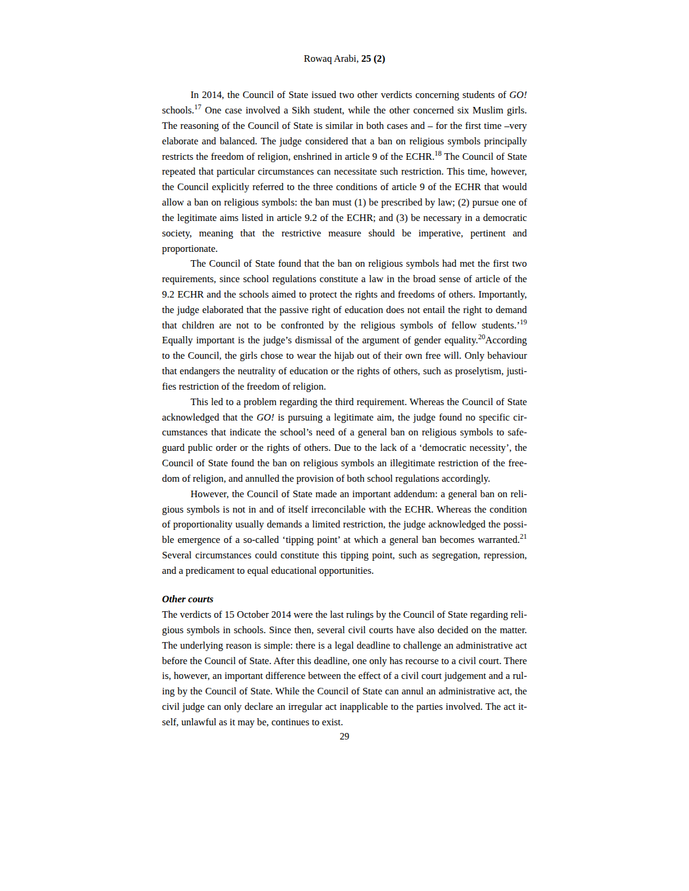Rowaq Arabi, 25 (2)
In 2014, the Council of State issued two other verdicts concerning students of GO! schools.17 One case involved a Sikh student, while the other concerned six Muslim girls. The reasoning of the Council of State is similar in both cases and – for the first time –very elaborate and balanced. The judge considered that a ban on religious symbols principally restricts the freedom of religion, enshrined in article 9 of the ECHR.18 The Council of State repeated that particular circumstances can necessitate such restriction. This time, however, the Council explicitly referred to the three conditions of article 9 of the ECHR that would allow a ban on religious symbols: the ban must (1) be prescribed by law; (2) pursue one of the legitimate aims listed in article 9.2 of the ECHR; and (3) be necessary in a democratic society, meaning that the restrictive measure should be imperative, pertinent and proportionate.
The Council of State found that the ban on religious symbols had met the first two requirements, since school regulations constitute a law in the broad sense of article of the 9.2 ECHR and the schools aimed to protect the rights and freedoms of others. Importantly, the judge elaborated that the passive right of education does not entail the right to demand that children are not to be confronted by the religious symbols of fellow students.’19 Equally important is the judge’s dismissal of the argument of gender equality.20According to the Council, the girls chose to wear the hijab out of their own free will. Only behaviour that endangers the neutrality of education or the rights of others, such as proselytism, justifies restriction of the freedom of religion.
This led to a problem regarding the third requirement. Whereas the Council of State acknowledged that the GO! is pursuing a legitimate aim, the judge found no specific circumstances that indicate the school’s need of a general ban on religious symbols to safeguard public order or the rights of others. Due to the lack of a ‘democratic necessity’, the Council of State found the ban on religious symbols an illegitimate restriction of the freedom of religion, and annulled the provision of both school regulations accordingly.
However, the Council of State made an important addendum: a general ban on religious symbols is not in and of itself irreconcilable with the ECHR. Whereas the condition of proportionality usually demands a limited restriction, the judge acknowledged the possible emergence of a so-called ‘tipping point’ at which a general ban becomes warranted.21 Several circumstances could constitute this tipping point, such as segregation, repression, and a predicament to equal educational opportunities.
Other courts
The verdicts of 15 October 2014 were the last rulings by the Council of State regarding religious symbols in schools. Since then, several civil courts have also decided on the matter. The underlying reason is simple: there is a legal deadline to challenge an administrative act before the Council of State. After this deadline, one only has recourse to a civil court. There is, however, an important difference between the effect of a civil court judgement and a ruling by the Council of State. While the Council of State can annul an administrative act, the civil judge can only declare an irregular act inapplicable to the parties involved. The act itself, unlawful as it may be, continues to exist.
29